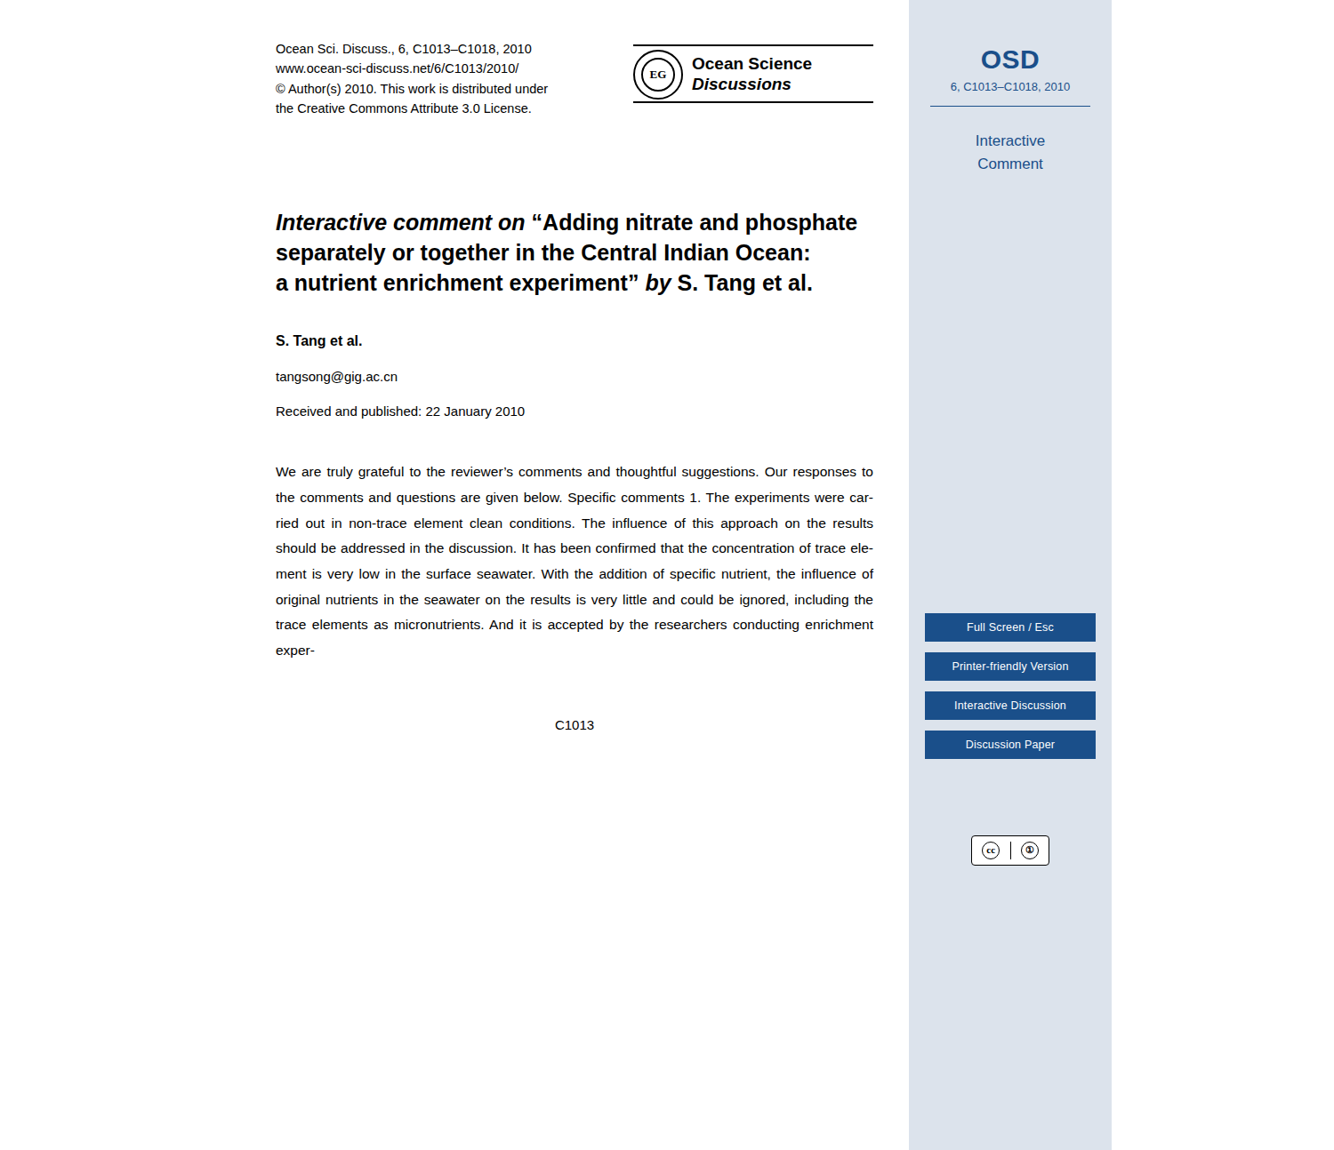OSD
6, C1013–C1018, 2010
Interactive
Comment
Full Screen / Esc Printer-friendly Version Interactive Discussion Discussion Paper
cc
①
Ocean Sci. Discuss., 6, C1013–C1018, 2010
www.ocean-sci-discuss.net/6/C1013/2010/
© Author(s) 2010. This work is distributed under
the Creative Commons Attribute 3.0 License.
Ocean Science
Discussions
Interactive comment on “Adding nitrate and phosphate separately or together in the Central Indian Ocean:
a nutrient enrichment experiment” by S. Tang et al.
S. Tang et al.
tangsong@gig.ac.cn
Received and published: 22 January 2010
We are truly grateful to the reviewer’s comments and thoughtful suggestions. Our responses to the comments and questions are given below. Specific comments 1. The experiments were carried out in non-trace element clean conditions. The influence of this approach on the results should be addressed in the discussion. It has been confirmed that the concentration of trace element is very low in the surface seawater. With the addition of specific nutrient, the influence of original nutrients in the seawater on the results is very little and could be ignored, including the trace elements as micronutrients. And it is accepted by the researchers conducting enrichment exper-
C1013